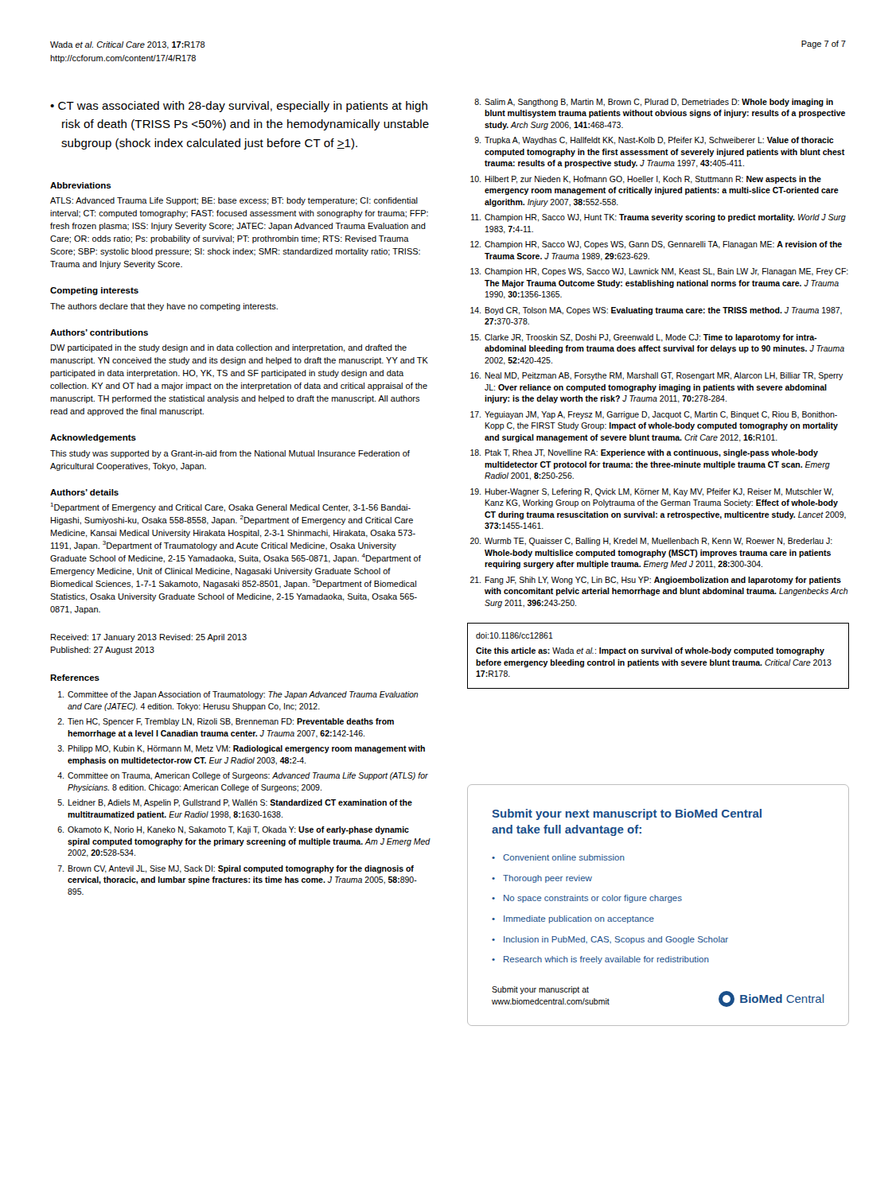Wada et al. Critical Care 2013, 17: R178
http://ccforum.com/content/17/4/R178
Page 7 of 7
• CT was associated with 28-day survival, especially in patients at high risk of death (TRISS Ps <50%) and in the hemodynamically unstable subgroup (shock index calculated just before CT of >1).
Abbreviations
ATLS: Advanced Trauma Life Support; BE: base excess; BT: body temperature; CI: confidential interval; CT: computed tomography; FAST: focused assessment with sonography for trauma; FFP: fresh frozen plasma; ISS: Injury Severity Score; JATEC: Japan Advanced Trauma Evaluation and Care; OR: odds ratio; Ps: probability of survival; PT: prothrombin time; RTS: Revised Trauma Score; SBP: systolic blood pressure; SI: shock index; SMR: standardized mortality ratio; TRISS: Trauma and Injury Severity Score.
Competing interests
The authors declare that they have no competing interests.
Authors’ contributions
DW participated in the study design and in data collection and interpretation, and drafted the manuscript. YN conceived the study and its design and helped to draft the manuscript. YY and TK participated in data interpretation. HO, YK, TS and SF participated in study design and data collection. KY and OT had a major impact on the interpretation of data and critical appraisal of the manuscript. TH performed the statistical analysis and helped to draft the manuscript. All authors read and approved the final manuscript.
Acknowledgements
This study was supported by a Grant-in-aid from the National Mutual Insurance Federation of Agricultural Cooperatives, Tokyo, Japan.
Authors’ details
1Department of Emergency and Critical Care, Osaka General Medical Center, 3-1-56 Bandai-Higashi, Sumiyoshi-ku, Osaka 558-8558, Japan. 2Department of Emergency and Critical Care Medicine, Kansai Medical University Hirakata Hospital, 2-3-1 Shinmachi, Hirakata, Osaka 573-1191, Japan. 3Department of Traumatology and Acute Critical Medicine, Osaka University Graduate School of Medicine, 2-15 Yamadaoka, Suita, Osaka 565-0871, Japan. 4Department of Emergency Medicine, Unit of Clinical Medicine, Nagasaki University Graduate School of Biomedical Sciences, 1-7-1 Sakamoto, Nagasaki 852-8501, Japan. 5Department of Biomedical Statistics, Osaka University Graduate School of Medicine, 2-15 Yamadaoka, Suita, Osaka 565-0871, Japan.
Received: 17 January 2013 Revised: 25 April 2013
Published: 27 August 2013
References
Committee of the Japan Association of Traumatology: The Japan Advanced Trauma Evaluation and Care (JATEC). 4 edition. Tokyo: Herusu Shuppan Co, Inc; 2012.
Tien HC, Spencer F, Tremblay LN, Rizoli SB, Brenneman FD: Preventable deaths from hemorrhage at a level I Canadian trauma center. J Trauma 2007, 62: 142-146.
Philipp MO, Kubin K, Hörmann M, Metz VM: Radiological emergency room management with emphasis on multidetector-row CT. Eur J Radiol 2003, 48: 2-4.
Committee on Trauma, American College of Surgeons: Advanced Trauma Life Support (ATLS) for Physicians. 8 edition. Chicago: American College of Surgeons; 2009.
Leidner B, Adiels M, Aspelin P, Gullstrand P, Wallén S: Standardized CT examination of the multitraumatized patient. Eur Radiol 1998, 8: 1630-1638.
Okamoto K, Norio H, Kaneko N, Sakamoto T, Kaji T, Okada Y: Use of early-phase dynamic spiral computed tomography for the primary screening of multiple trauma. Am J Emerg Med 2002, 20: 528-534.
Brown CV, Antevil JL, Sise MJ, Sack DI: Spiral computed tomography for the diagnosis of cervical, thoracic, and lumbar spine fractures: its time has come. J Trauma 2005, 58: 890-895.
Salim A, Sangthong B, Martin M, Brown C, Plurad D, Demetriades D: Whole body imaging in blunt multisystem trauma patients without obvious signs of injury: results of a prospective study. Arch Surg 2006, 141: 468-473.
Trupka A, Waydhas C, Hallfeldt KK, Nast-Kolb D, Pfeifer KJ, Schweiberer L: Value of thoracic computed tomography in the first assessment of severely injured patients with blunt chest trauma: results of a prospective study. J Trauma 1997, 43: 405-411.
Hilbert P, zur Nieden K, Hofmann GO, Hoeller I, Koch R, Stuttmann R: New aspects in the emergency room management of critically injured patients: a multi-slice CT-oriented care algorithm. Injury 2007, 38: 552-558.
Champion HR, Sacco WJ, Hunt TK: Trauma severity scoring to predict mortality. World J Surg 1983, 7: 4-11.
Champion HR, Sacco WJ, Copes WS, Gann DS, Gennarelli TA, Flanagan ME: A revision of the Trauma Score. J Trauma 1989, 29: 623-629.
Champion HR, Copes WS, Sacco WJ, Lawnick NM, Keast SL, Bain LW Jr, Flanagan ME, Frey CF: The Major Trauma Outcome Study: establishing national norms for trauma care. J Trauma 1990, 30: 1356-1365.
Boyd CR, Tolson MA, Copes WS: Evaluating trauma care: the TRISS method. J Trauma 1987, 27: 370-378.
Clarke JR, Trooskin SZ, Doshi PJ, Greenwald L, Mode CJ: Time to laparotomy for intra-abdominal bleeding from trauma does affect survival for delays up to 90 minutes. J Trauma 2002, 52: 420-425.
Neal MD, Peitzman AB, Forsythe RM, Marshall GT, Rosengart MR, Alarcon LH, Billiar TR, Sperry JL: Over reliance on computed tomography imaging in patients with severe abdominal injury: is the delay worth the risk? J Trauma 2011, 70: 278-284.
Yeguiayan JM, Yap A, Freysz M, Garrigue D, Jacquot C, Martin C, Binquet C, Riou B, Bonithon-Kopp C, the FIRST Study Group: Impact of whole-body computed tomography on mortality and surgical management of severe blunt trauma. Crit Care 2012, 16: R101.
Ptak T, Rhea JT, Novelline RA: Experience with a continuous, single-pass whole-body multidetector CT protocol for trauma: the three-minute multiple trauma CT scan. Emerg Radiol 2001, 8: 250-256.
Huber-Wagner S, Lefering R, Qvick LM, Körner M, Kay MV, Pfeifer KJ, Reiser M, Mutschler W, Kanz KG, Working Group on Polytrauma of the German Trauma Society: Effect of whole-body CT during trauma resuscitation on survival: a retrospective, multicentre study. Lancet 2009, 373: 1455-1461.
Wurmb TE, Quaisser C, Balling H, Kredel M, Muellenbach R, Kenn W, Roewer N, Brederlau J: Whole-body multislice computed tomography (MSCT) improves trauma care in patients requiring surgery after multiple trauma. Emerg Med J 2011, 28: 300-304.
Fang JF, Shih LY, Wong YC, Lin BC, Hsu YP: Angioembolization and laparotomy for patients with concomitant pelvic arterial hemorrhage and blunt abdominal trauma. Langenbecks Arch Surg 2011, 396: 243-250.
doi:10.1186/cc12861
Cite this article as: Wada et al.: Impact on survival of whole-body computed tomography before emergency bleeding control in patients with severe blunt trauma. Critical Care 2013 17: R178.
Submit your next manuscript to BioMed Central
and take full advantage of:
Convenient online submission
Thorough peer review
No space constraints or color figure charges
Immediate publication on acceptance
Inclusion in PubMed, CAS, Scopus and Google Scholar
Research which is freely available for redistribution
Submit your manuscript at
www.biomedcentral.com/submit
BioMed Central